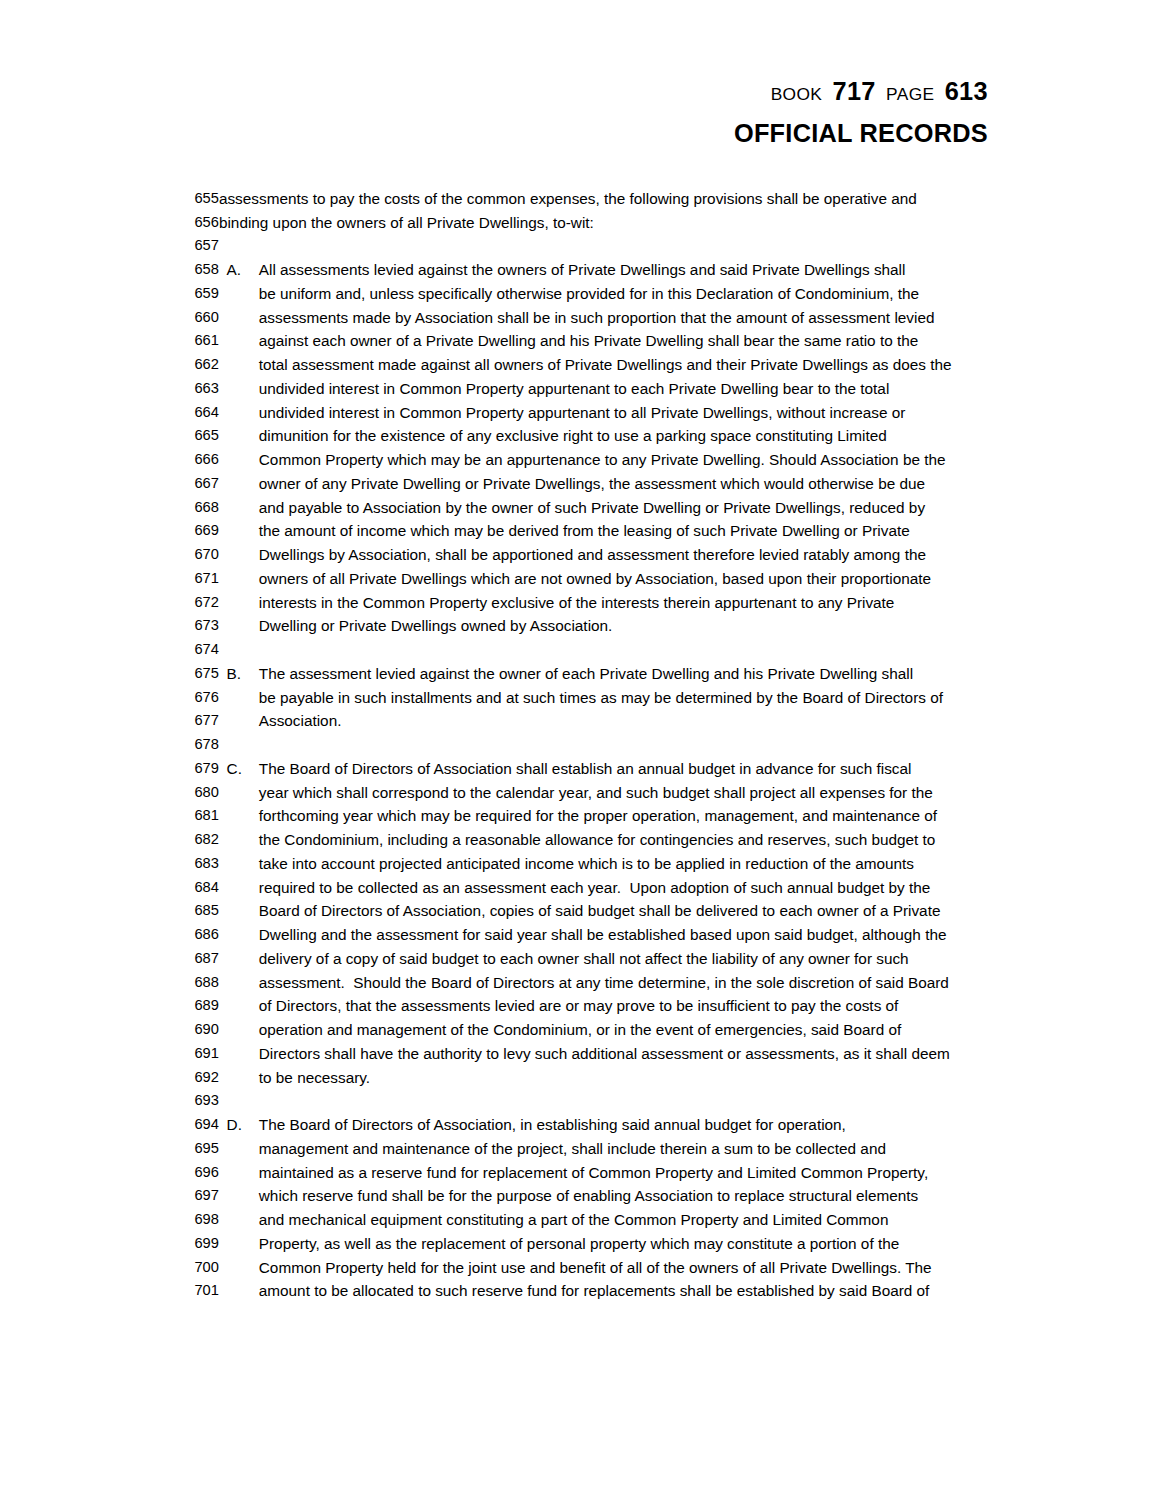BOOK 717 PAGE 613
OFFICIAL RECORDS
| 655 | assessments to pay the costs of the common expenses, the following provisions shall be operative and |
| 656 | binding upon the owners of all Private Dwellings, to-wit: |
| 657 | |
| 658 | A. All assessments levied against the owners of Private Dwellings and said Private Dwellings shall |
| 659 | be uniform and, unless specifically otherwise provided for in this Declaration of Condominium, the |
| 660 | assessments made by Association shall be in such proportion that the amount of assessment levied |
| 661 | against each owner of a Private Dwelling and his Private Dwelling shall bear the same ratio to the |
| 662 | total assessment made against all owners of Private Dwellings and their Private Dwellings as does the |
| 663 | undivided interest in Common Property appurtenant to each Private Dwelling bear to the total |
| 664 | undivided interest in Common Property appurtenant to all Private Dwellings, without increase or |
| 665 | dimunition for the existence of any exclusive right to use a parking space constituting Limited |
| 666 | Common Property which may be an appurtenance to any Private Dwelling. Should Association be the |
| 667 | owner of any Private Dwelling or Private Dwellings, the assessment which would otherwise be due |
| 668 | and payable to Association by the owner of such Private Dwelling or Private Dwellings, reduced by |
| 669 | the amount of income which may be derived from the leasing of such Private Dwelling or Private |
| 670 | Dwellings by Association, shall be apportioned and assessment therefore levied ratably among the |
| 671 | owners of all Private Dwellings which are not owned by Association, based upon their proportionate |
| 672 | interests in the Common Property exclusive of the interests therein appurtenant to any Private |
| 673 | Dwelling or Private Dwellings owned by Association. |
| 674 | |
| 675 | B. The assessment levied against the owner of each Private Dwelling and his Private Dwelling shall |
| 676 | be payable in such installments and at such times as may be determined by the Board of Directors of |
| 677 | Association. |
| 678 | |
| 679 | C. The Board of Directors of Association shall establish an annual budget in advance for such fiscal |
| 680 | year which shall correspond to the calendar year, and such budget shall project all expenses for the |
| 681 | forthcoming year which may be required for the proper operation, management, and maintenance of |
| 682 | the Condominium, including a reasonable allowance for contingencies and reserves, such budget to |
| 683 | take into account projected anticipated income which is to be applied in reduction of the amounts |
| 684 | required to be collected as an assessment each year. Upon adoption of such annual budget by the |
| 685 | Board of Directors of Association, copies of said budget shall be delivered to each owner of a Private |
| 686 | Dwelling and the assessment for said year shall be established based upon said budget, although the |
| 687 | delivery of a copy of said budget to each owner shall not affect the liability of any owner for such |
| 688 | assessment. Should the Board of Directors at any time determine, in the sole discretion of said Board |
| 689 | of Directors, that the assessments levied are or may prove to be insufficient to pay the costs of |
| 690 | operation and management of the Condominium, or in the event of emergencies, said Board of |
| 691 | Directors shall have the authority to levy such additional assessment or assessments, as it shall deem |
| 692 | to be necessary. |
| 693 | |
| 694 | D. The Board of Directors of Association, in establishing said annual budget for operation, |
| 695 | management and maintenance of the project, shall include therein a sum to be collected and |
| 696 | maintained as a reserve fund for replacement of Common Property and Limited Common Property, |
| 697 | which reserve fund shall be for the purpose of enabling Association to replace structural elements |
| 698 | and mechanical equipment constituting a part of the Common Property and Limited Common |
| 699 | Property, as well as the replacement of personal property which may constitute a portion of the |
| 700 | Common Property held for the joint use and benefit of all of the owners of all Private Dwellings. The |
| 701 | amount to be allocated to such reserve fund for replacements shall be established by said Board of |